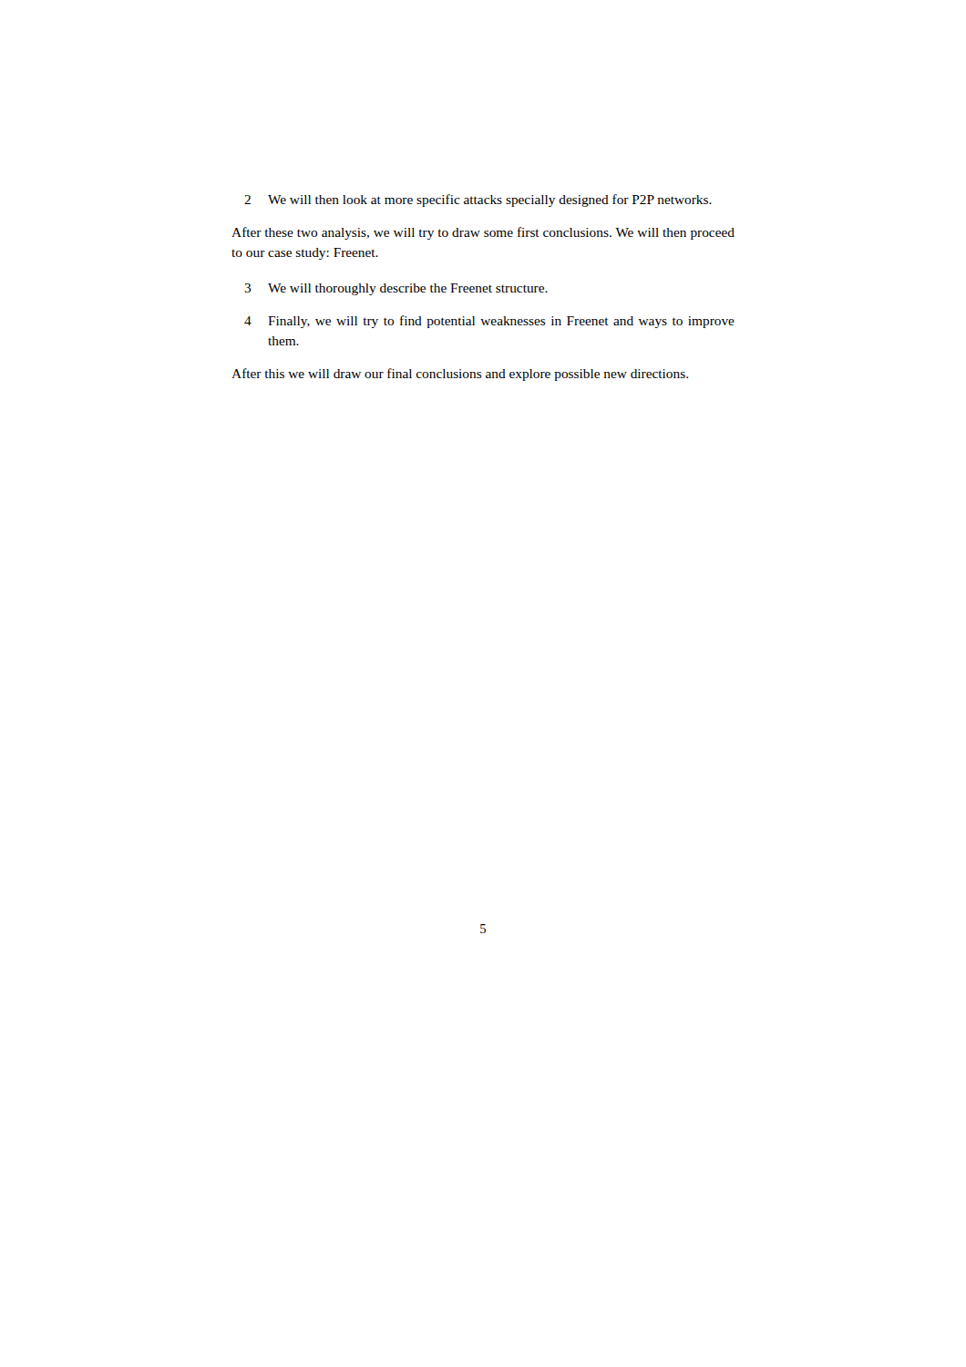2 We will then look at more specific attacks specially designed for P2P networks.
After these two analysis, we will try to draw some first conclusions. We will then proceed to our case study: Freenet.
3 We will thoroughly describe the Freenet structure.
4 Finally, we will try to find potential weaknesses in Freenet and ways to improve them.
After this we will draw our final conclusions and explore possible new directions.
5